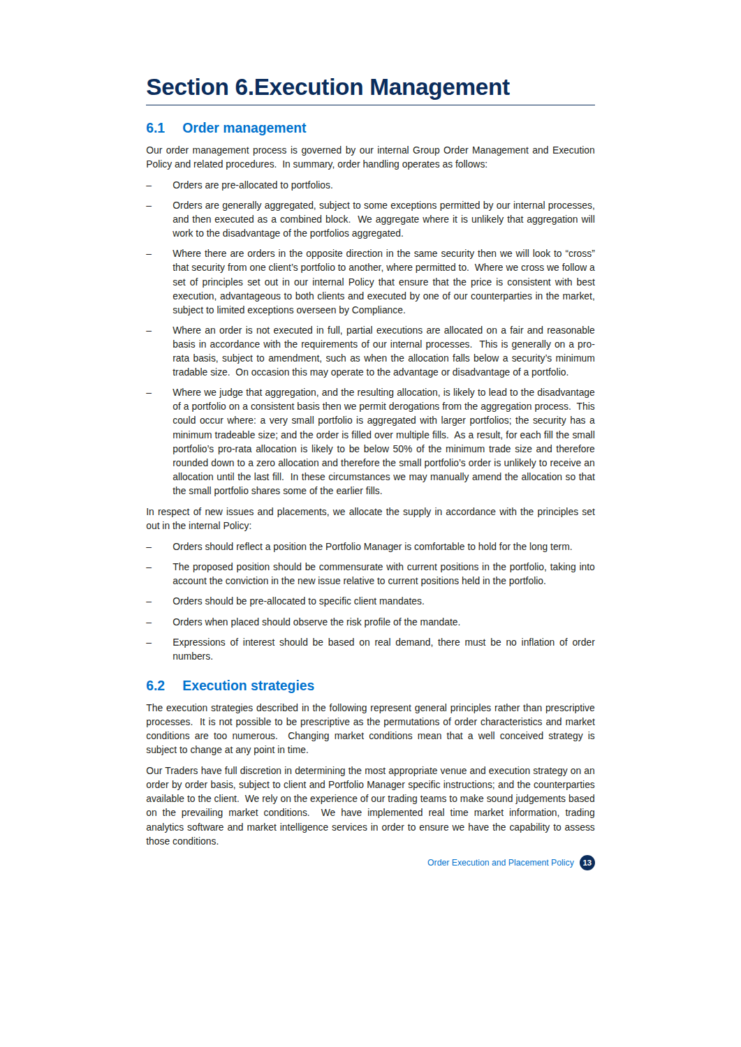Section 6. Execution Management
6.1 Order management
Our order management process is governed by our internal Group Order Management and Execution Policy and related procedures. In summary, order handling operates as follows:
Orders are pre-allocated to portfolios.
Orders are generally aggregated, subject to some exceptions permitted by our internal processes, and then executed as a combined block. We aggregate where it is unlikely that aggregation will work to the disadvantage of the portfolios aggregated.
Where there are orders in the opposite direction in the same security then we will look to “cross” that security from one client’s portfolio to another, where permitted to. Where we cross we follow a set of principles set out in our internal Policy that ensure that the price is consistent with best execution, advantageous to both clients and executed by one of our counterparties in the market, subject to limited exceptions overseen by Compliance.
Where an order is not executed in full, partial executions are allocated on a fair and reasonable basis in accordance with the requirements of our internal processes. This is generally on a pro-rata basis, subject to amendment, such as when the allocation falls below a security’s minimum tradable size. On occasion this may operate to the advantage or disadvantage of a portfolio.
Where we judge that aggregation, and the resulting allocation, is likely to lead to the disadvantage of a portfolio on a consistent basis then we permit derogations from the aggregation process. This could occur where: a very small portfolio is aggregated with larger portfolios; the security has a minimum tradeable size; and the order is filled over multiple fills. As a result, for each fill the small portfolio’s pro-rata allocation is likely to be below 50% of the minimum trade size and therefore rounded down to a zero allocation and therefore the small portfolio’s order is unlikely to receive an allocation until the last fill. In these circumstances we may manually amend the allocation so that the small portfolio shares some of the earlier fills.
In respect of new issues and placements, we allocate the supply in accordance with the principles set out in the internal Policy:
Orders should reflect a position the Portfolio Manager is comfortable to hold for the long term.
The proposed position should be commensurate with current positions in the portfolio, taking into account the conviction in the new issue relative to current positions held in the portfolio.
Orders should be pre-allocated to specific client mandates.
Orders when placed should observe the risk profile of the mandate.
Expressions of interest should be based on real demand, there must be no inflation of order numbers.
6.2 Execution strategies
The execution strategies described in the following represent general principles rather than prescriptive processes. It is not possible to be prescriptive as the permutations of order characteristics and market conditions are too numerous. Changing market conditions mean that a well conceived strategy is subject to change at any point in time.
Our Traders have full discretion in determining the most appropriate venue and execution strategy on an order by order basis, subject to client and Portfolio Manager specific instructions; and the counterparties available to the client. We rely on the experience of our trading teams to make sound judgements based on the prevailing market conditions. We have implemented real time market information, trading analytics software and market intelligence services in order to ensure we have the capability to assess those conditions.
Order Execution and Placement Policy 13